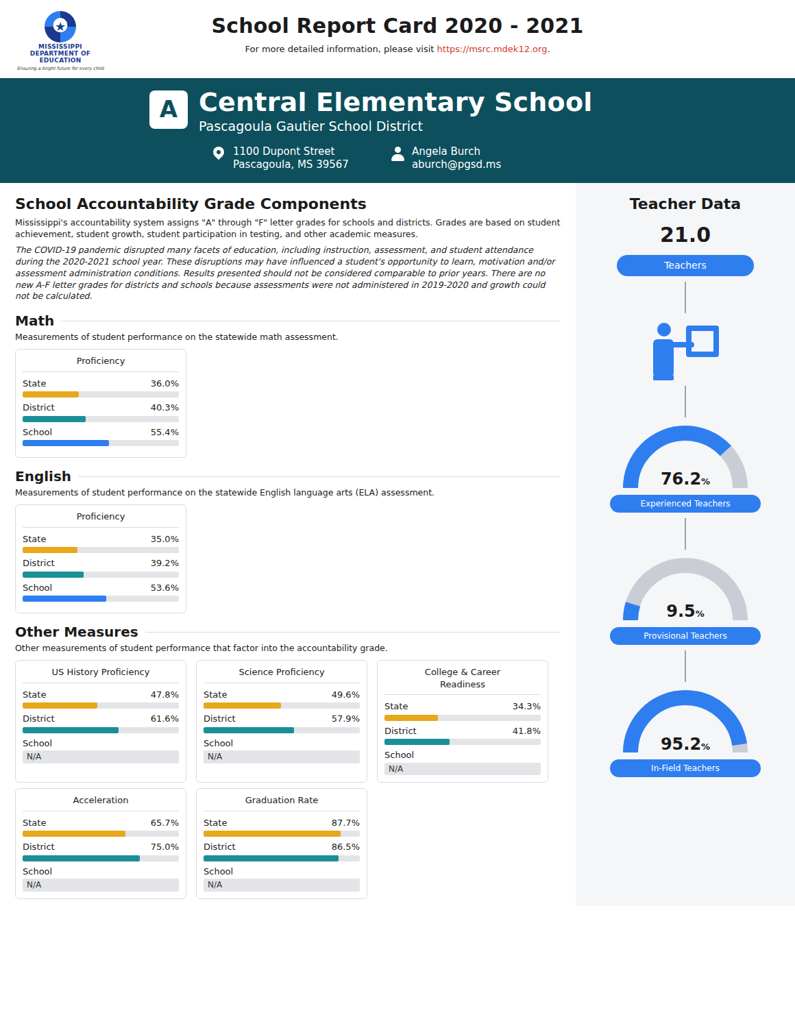MISSISSIPPI
DEPARTMENT OF
EDUCATION
Ensuring a bright future for every child
School Report Card 2020 - 2021
For more detailed information, please visit https://msrc.mdek12.org.
A
Central Elementary School
Pascagoula Gautier School District
1100 Dupont Street
Pascagoula, MS 39567
Angela Burch
aburch@pgsd.ms
School Accountability Grade Components
Mississippi's accountability system assigns "A" through "F" letter grades for schools and districts. Grades are based on student achievement, student growth, student participation in testing, and other academic measures.
The COVID-19 pandemic disrupted many facets of education, including instruction, assessment, and student attendance during the 2020-2021 school year. These disruptions may have influenced a student's opportunity to learn, motivation and/or assessment administration conditions. Results presented should not be considered comparable to prior years. There are no new A-F letter grades for districts and schools because assessments were not administered in 2019-2020 and growth could not be calculated.
Math
Measurements of student performance on the statewide math assessment.
Proficiency
State 36.0%
District 40.3%
School 55.4%
English
Measurements of student performance on the statewide English language arts (ELA) assessment.
Proficiency
State 35.0%
District 39.2%
School 53.6%
Other Measures
Other measurements of student performance that factor into the accountability grade.
US History Proficiency
State 47.8%
District 61.6%
School
N/A
Science Proficiency
State 49.6%
District 57.9%
School
N/A
College & Career
Readiness
State 34.3%
District 41.8%
School
N/A
Acceleration
State 65.7%
District 75.0%
School
N/A
Graduation Rate
State 87.7%
District 86.5%
School
N/A
Teacher Data
21.0
Teachers
76.2%
Experienced Teachers
9.5%
Provisional Teachers
95.2%
In-Field Teachers